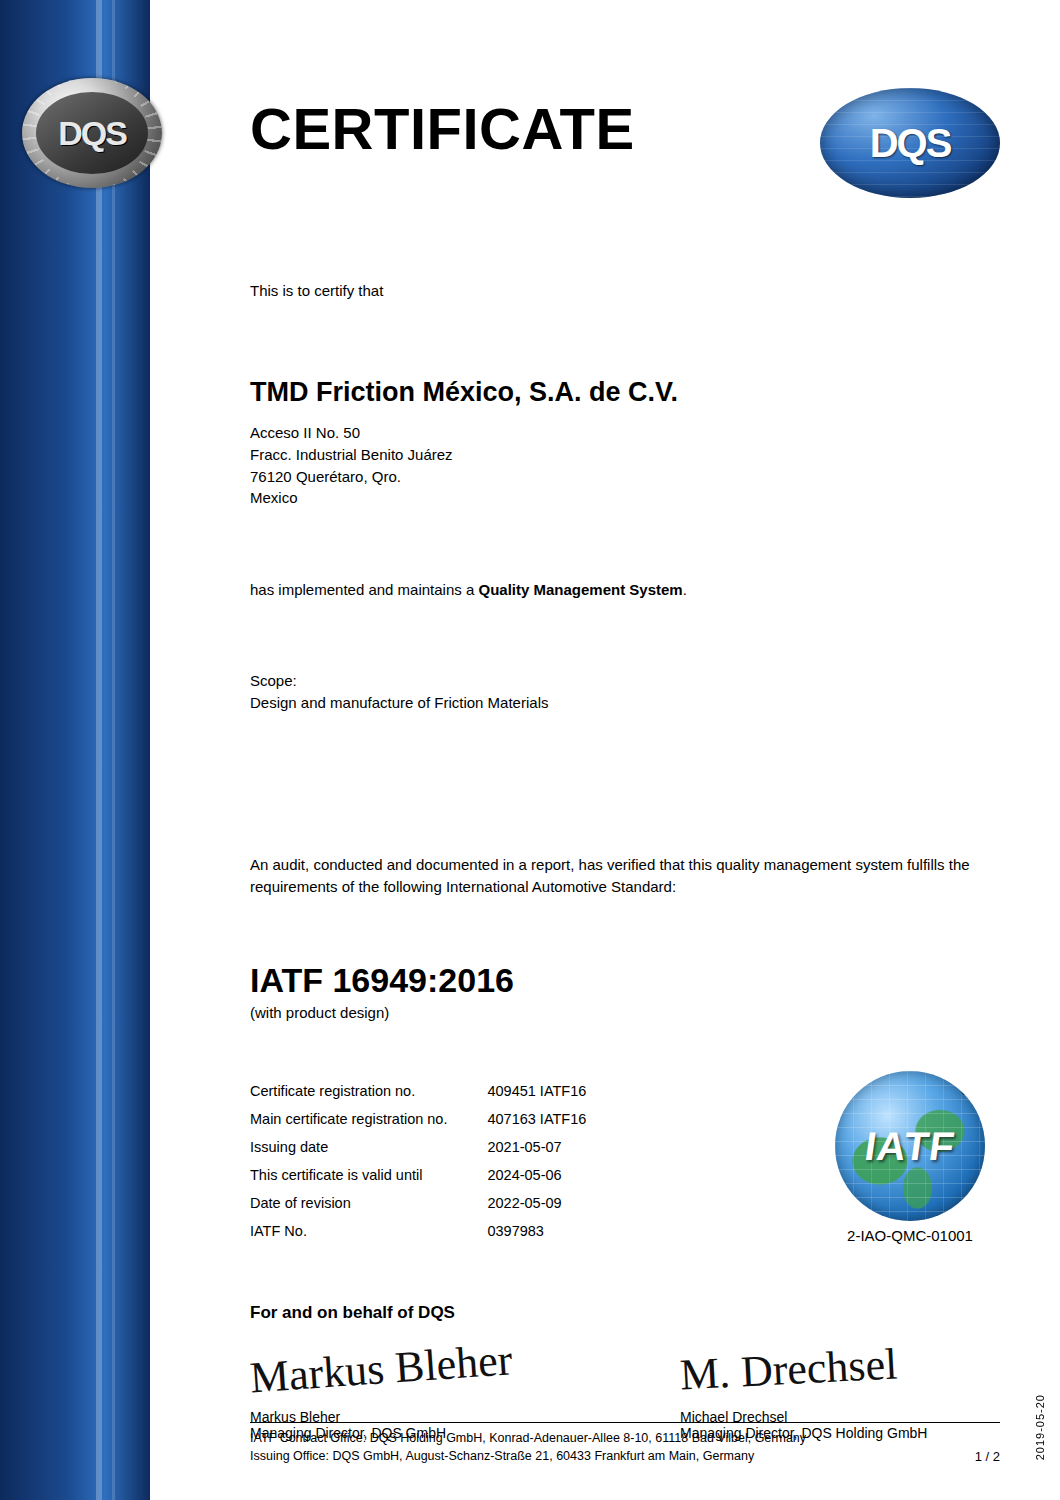DQS
DQS
®
CERTIFICATE
This is to certify that
TMD Friction México, S.A. de C.V.
Acceso II No. 50
Fracc. Industrial Benito Juárez
76120 Querétaro, Qro.
Mexico
has implemented and maintains a Quality Management System.
Scope:
Design and manufacture of Friction Materials
An audit, conducted and documented in a report, has verified that this quality management system fulfills the requirements of the following International Automotive Standard:
IATF 16949:2016
(with product design)
| Certificate registration no. | 409451 IATF16 |
| Main certificate registration no. | 407163 IATF16 |
| Issuing date | 2021-05-07 |
| This certificate is valid until | 2024-05-06 |
| Date of revision | 2022-05-09 |
| IATF No. | 0397983 |
® IATF
2-IAO-QMC-01001
For and on behalf of DQS
Markus Bleher
Markus Bleher
Managing Director, DQS GmbH
M. Drechsel
Michael Drechsel
Managing Director, DQS Holding GmbH
IATF Contract Office: DQS Holding GmbH, Konrad-Adenauer-Allee 8-10, 61118 Bad Vilbel, Germany
Issuing Office: DQS GmbH, August-Schanz-Straße 21, 60433 Frankfurt am Main, Germany 1 / 2
2019-05-20